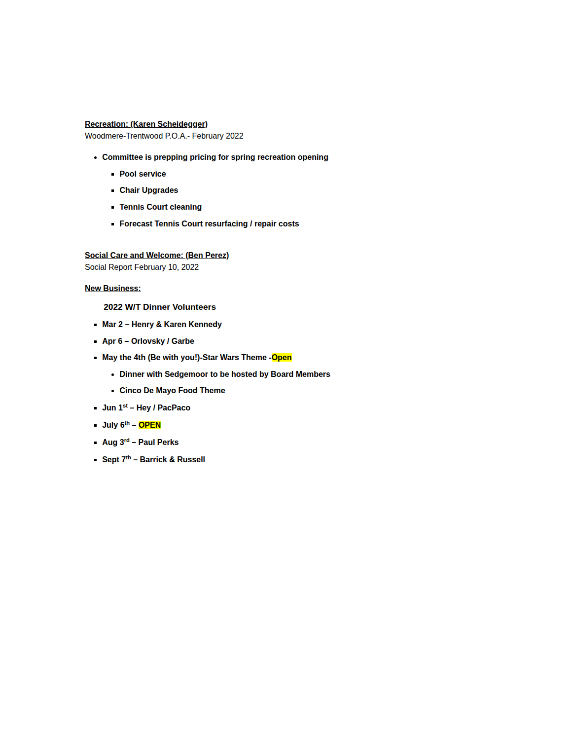Recreation: (Karen Scheidegger)
Woodmere-Trentwood P.O.A.- February 2022
Committee is prepping pricing for spring recreation opening
Pool service
Chair Upgrades
Tennis Court cleaning
Forecast Tennis Court resurfacing / repair costs
Social Care and Welcome: (Ben Perez)
Social Report February 10, 2022
New Business:
2022 W/T Dinner Volunteers
Mar 2 – Henry & Karen Kennedy
Apr 6 – Orlovsky / Garbe
May the 4th (Be with you!)-Star Wars Theme -Open
Dinner with Sedgemoor to be hosted by Board Members
Cinco De Mayo Food Theme
Jun 1st – Hey / PacPaco
July 6th – OPEN
Aug 3rd – Paul Perks
Sept 7th – Barrick & Russell